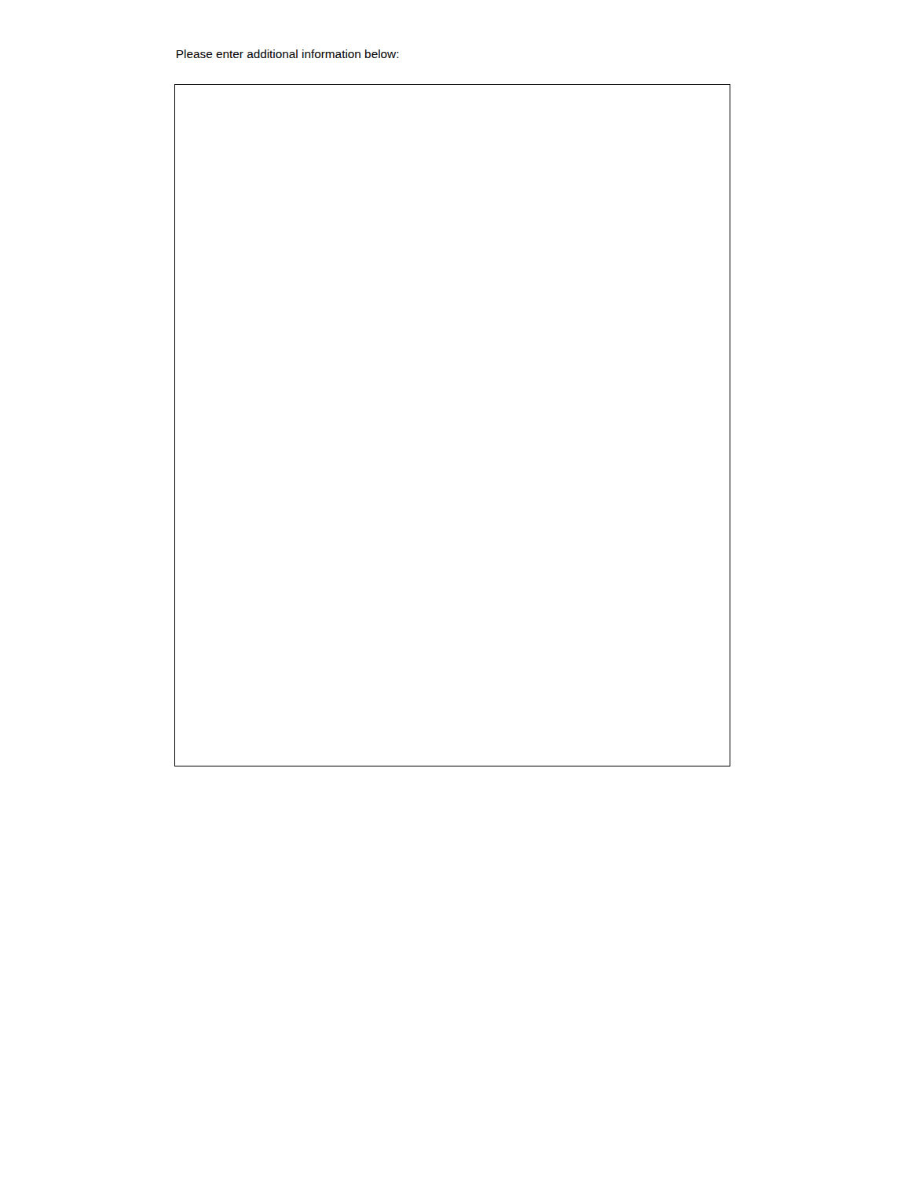Please enter additional information below: